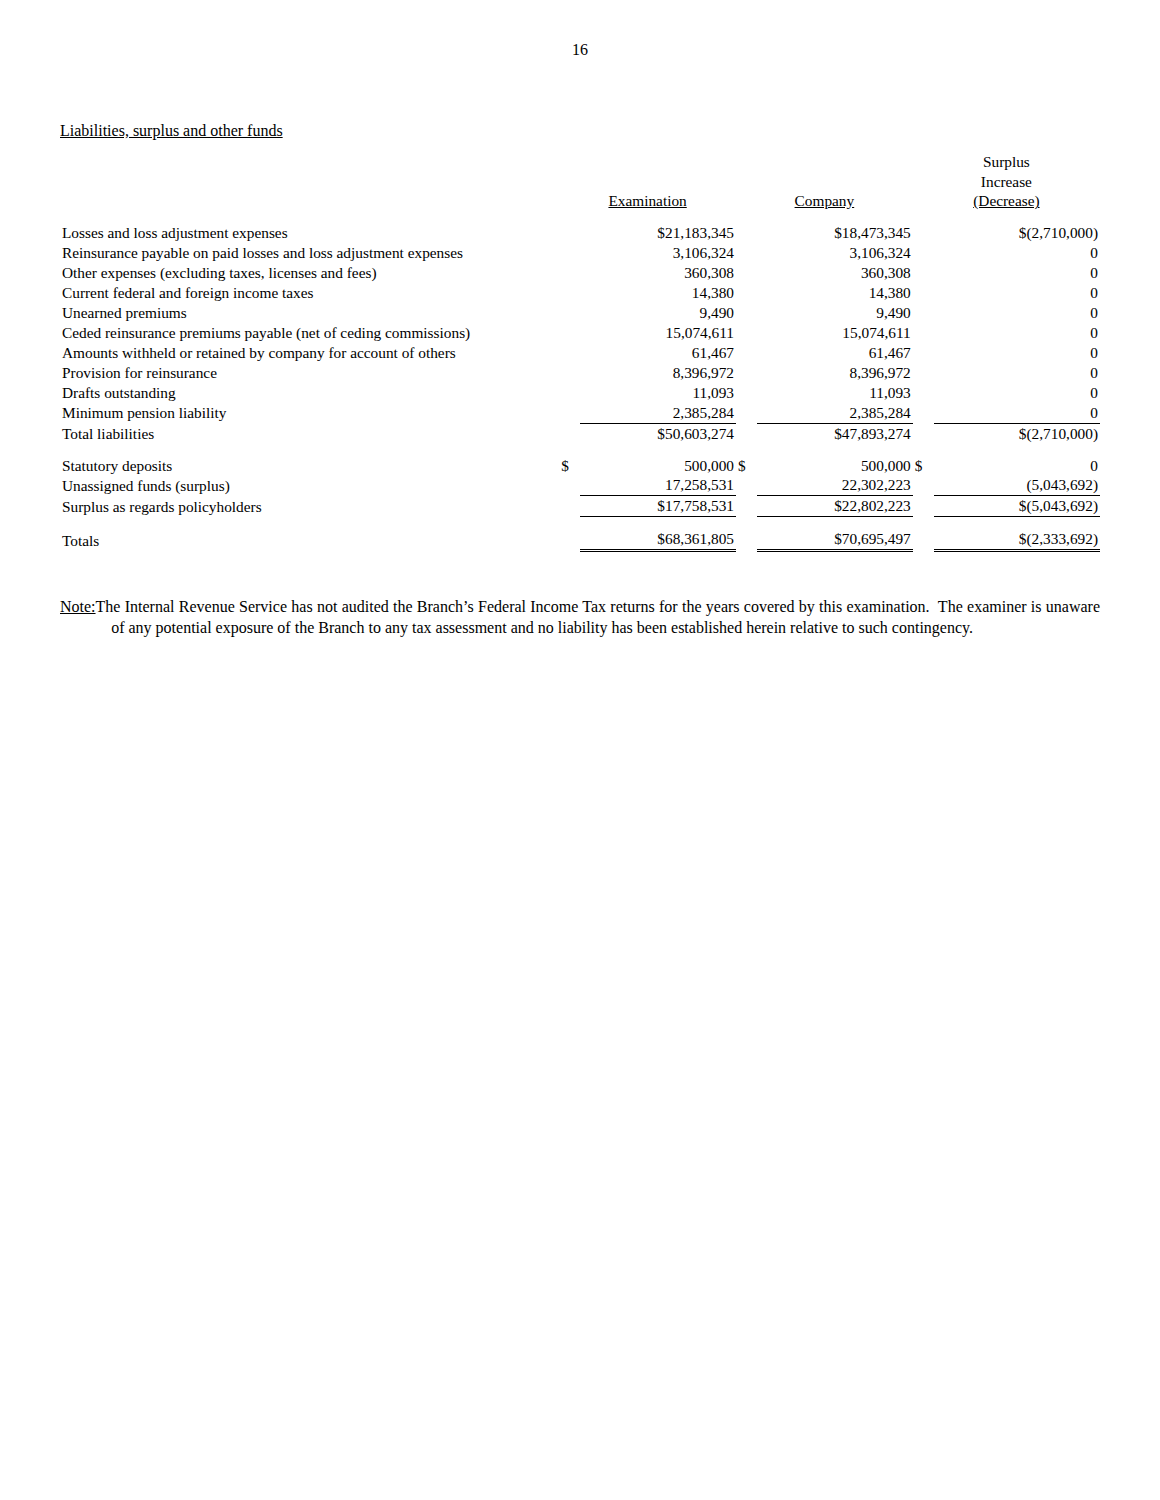16
Liabilities, surplus and other funds
| | | | Surplus |
| --- | --- | --- | --- |
| | | | Increase |
| | Examination | Company | (Decrease) |
| Losses and loss adjustment expenses | | $21,183,345 | | $18,473,345 | | $(2,710,000) |
| Reinsurance payable on paid losses and loss adjustment expenses | | 3,106,324 | | 3,106,324 | | 0 |
| Other expenses (excluding taxes, licenses and fees) | | 360,308 | | 360,308 | | 0 |
| Current federal and foreign income taxes | | 14,380 | | 14,380 | | 0 |
| Unearned premiums | | 9,490 | | 9,490 | | 0 |
| Ceded reinsurance premiums payable (net of ceding commissions) | | 15,074,611 | | 15,074,611 | | 0 |
| Amounts withheld or retained by company for account of others | | 61,467 | | 61,467 | | 0 |
| Provision for reinsurance | | 8,396,972 | | 8,396,972 | | 0 |
| Drafts outstanding | | 11,093 | | 11,093 | | 0 |
| Minimum pension liability | | 2,385,284 | | 2,385,284 | | 0 |
| Total liabilities | | $50,603,274 | | $47,893,274 | | $(2,710,000) |
| Statutory deposits | $ | 500,000 | $ | 500,000 | $ | 0 |
| Unassigned funds (surplus) | | 17,258,531 | | 22,302,223 | | (5,043,692) |
| Surplus as regards policyholders | | $17,758,531 | | $22,802,223 | | $(5,043,692) |
| Totals | | $68,361,805 | | $70,695,497 | | $(2,333,692) |
Note: The Internal Revenue Service has not audited the Branch’s Federal Income Tax returns for the years covered by this examination. The examiner is unaware of any potential exposure of the Branch to any tax assessment and no liability has been established herein relative to such contingency.